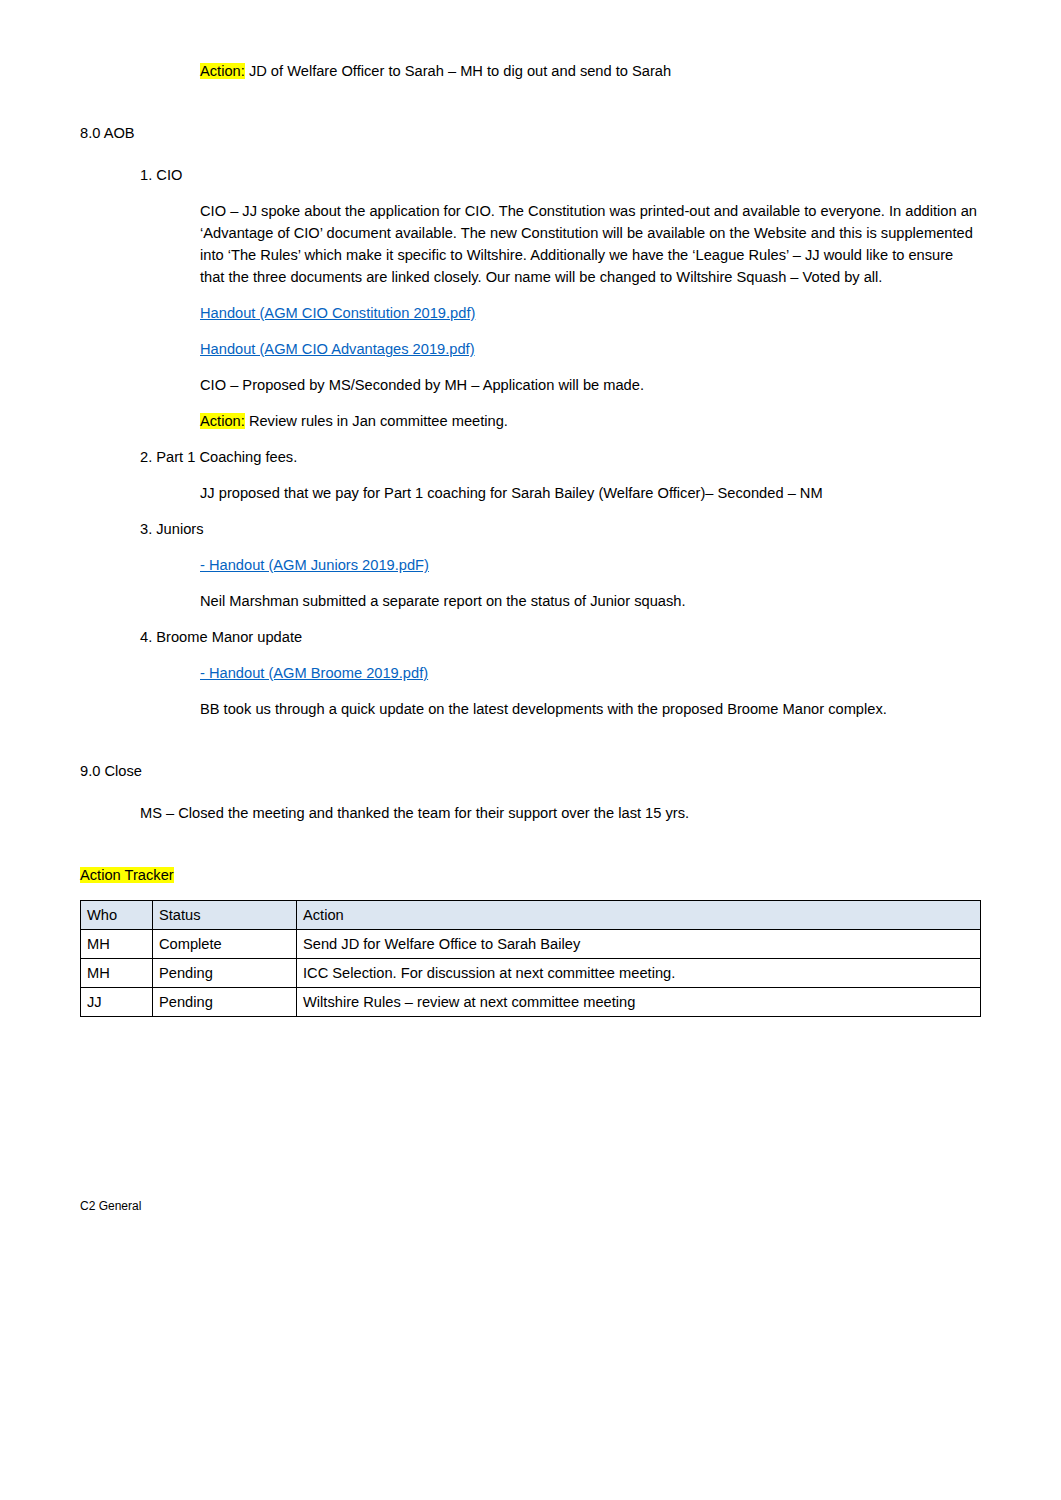Action: JD of Welfare Officer to Sarah – MH to dig out and send to Sarah
8.0 AOB
1. CIO
CIO – JJ spoke about the application for CIO. The Constitution was printed-out and available to everyone. In addition an ‘Advantage of CIO’ document available. The new Constitution will be available on the Website and this is supplemented into ‘The Rules’ which make it specific to Wiltshire. Additionally we have the ‘League Rules’ – JJ would like to ensure that the three documents are linked closely. Our name will be changed to Wiltshire Squash – Voted by all.
Handout (AGM CIO Constitution 2019.pdf)
Handout (AGM CIO Advantages 2019.pdf)
CIO – Proposed by MS/Seconded by MH – Application will be made.
Action: Review rules in Jan committee meeting.
2. Part 1 Coaching fees.
JJ proposed that we pay for Part 1 coaching for Sarah Bailey (Welfare Officer)– Seconded – NM
3. Juniors
- Handout (AGM Juniors 2019.pdF)
Neil Marshman submitted a separate report on the status of Junior squash.
4. Broome Manor update
- Handout (AGM Broome 2019.pdf)
BB took us through a quick update on the latest developments with the proposed Broome Manor complex.
9.0 Close
MS – Closed the meeting and thanked the team for their support over the last 15 yrs.
Action Tracker
| Who | Status | Action |
| --- | --- | --- |
| MH | Complete | Send JD for Welfare Office to Sarah Bailey |
| MH | Pending | ICC Selection. For discussion at next committee meeting. |
| JJ | Pending | Wiltshire Rules – review at next committee meeting |
C2 General